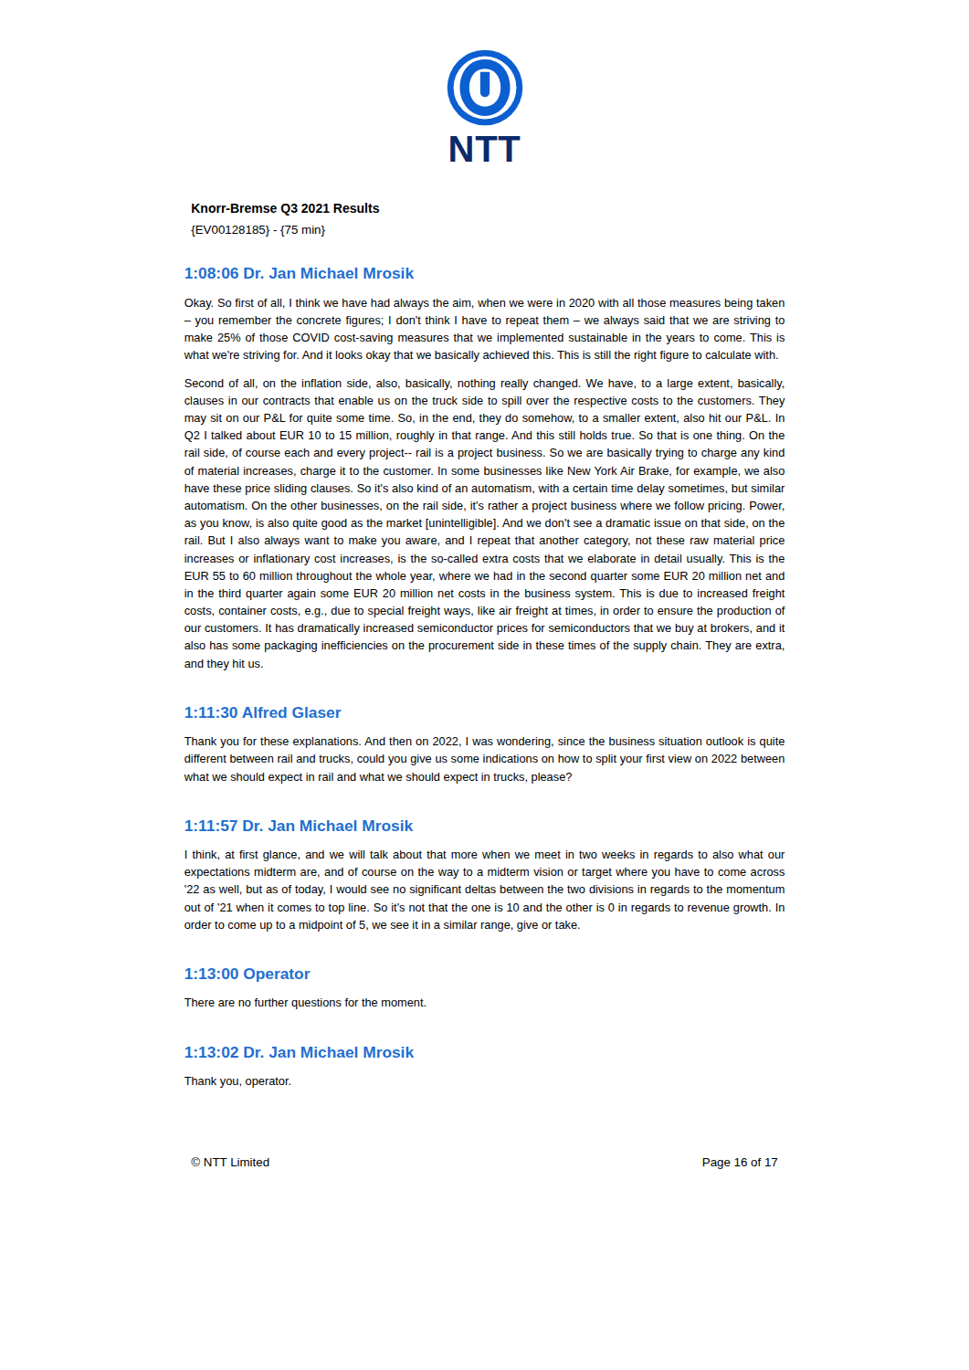NTT
Knorr-Bremse Q3 2021 Results
{EV00128185} - {75 min}
1:08:06 Dr. Jan Michael Mrosik
Okay. So first of all, I think we have had always the aim, when we were in 2020 with all those measures being taken – you remember the concrete figures; I don't think I have to repeat them – we always said that we are striving to make 25% of those COVID cost-saving measures that we implemented sustainable in the years to come. This is what we're striving for. And it looks okay that we basically achieved this. This is still the right figure to calculate with.
Second of all, on the inflation side, also, basically, nothing really changed. We have, to a large extent, basically, clauses in our contracts that enable us on the truck side to spill over the respective costs to the customers. They may sit on our P&L for quite some time. So, in the end, they do somehow, to a smaller extent, also hit our P&L. In Q2 I talked about EUR 10 to 15 million, roughly in that range. And this still holds true. So that is one thing. On the rail side, of course each and every project-- rail is a project business. So we are basically trying to charge any kind of material increases, charge it to the customer. In some businesses like New York Air Brake, for example, we also have these price sliding clauses. So it's also kind of an automatism, with a certain time delay sometimes, but similar automatism. On the other businesses, on the rail side, it's rather a project business where we follow pricing. Power, as you know, is also quite good as the market [unintelligible]. And we don't see a dramatic issue on that side, on the rail. But I also always want to make you aware, and I repeat that another category, not these raw material price increases or inflationary cost increases, is the so-called extra costs that we elaborate in detail usually. This is the EUR 55 to 60 million throughout the whole year, where we had in the second quarter some EUR 20 million net and in the third quarter again some EUR 20 million net costs in the business system. This is due to increased freight costs, container costs, e.g., due to special freight ways, like air freight at times, in order to ensure the production of our customers. It has dramatically increased semiconductor prices for semiconductors that we buy at brokers, and it also has some packaging inefficiencies on the procurement side in these times of the supply chain. They are extra, and they hit us.
1:11:30 Alfred Glaser
Thank you for these explanations. And then on 2022, I was wondering, since the business situation outlook is quite different between rail and trucks, could you give us some indications on how to split your first view on 2022 between what we should expect in rail and what we should expect in trucks, please?
1:11:57 Dr. Jan Michael Mrosik
I think, at first glance, and we will talk about that more when we meet in two weeks in regards to also what our expectations midterm are, and of course on the way to a midterm vision or target where you have to come across '22 as well, but as of today, I would see no significant deltas between the two divisions in regards to the momentum out of '21 when it comes to top line. So it's not that the one is 10 and the other is 0 in regards to revenue growth. In order to come up to a midpoint of 5, we see it in a similar range, give or take.
1:13:00 Operator
There are no further questions for the moment.
1:13:02 Dr. Jan Michael Mrosik
Thank you, operator.
© NTT Limited
Page 16 of 17